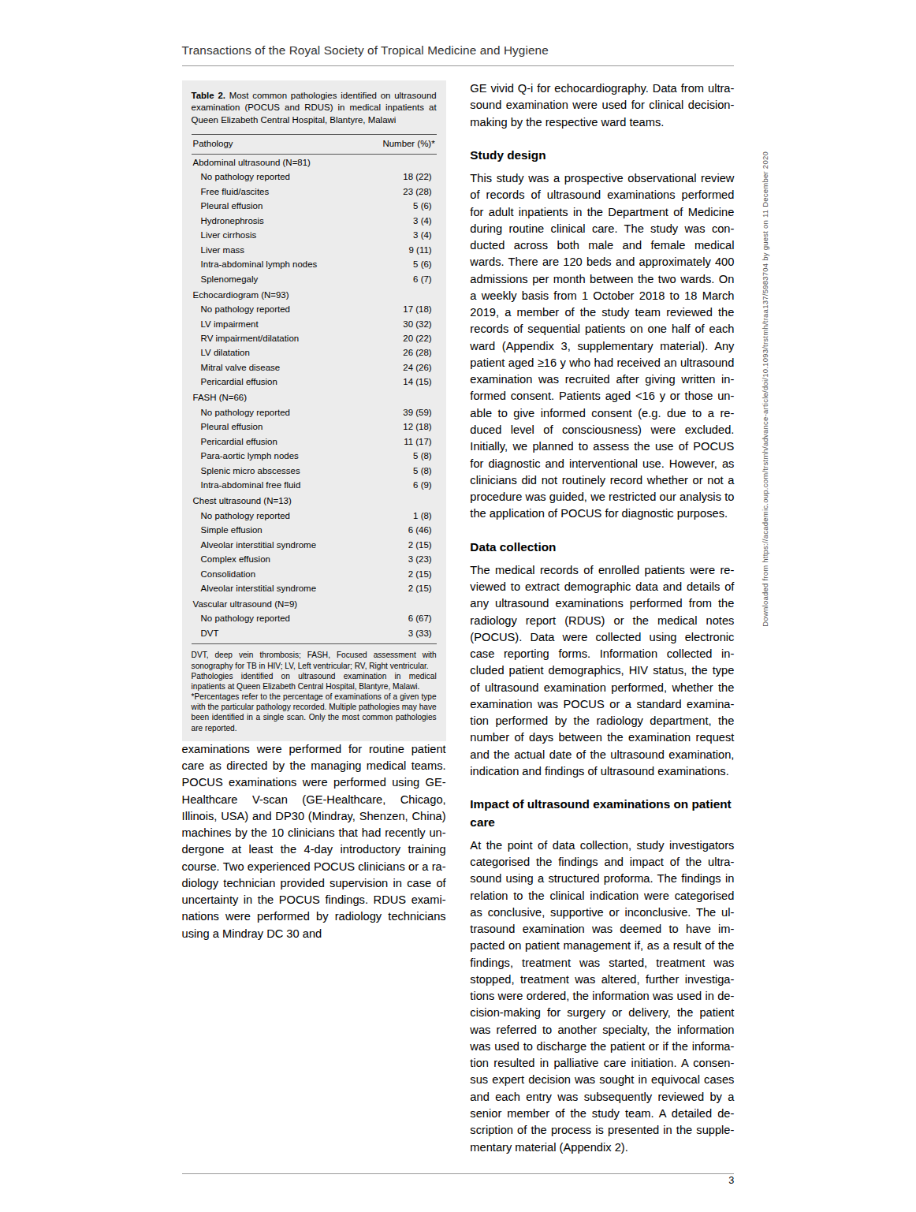Transactions of the Royal Society of Tropical Medicine and Hygiene
Downloaded from https://academic.oup.com/trstmh/advance-article/doi/10.1093/trstmh/traa137/5983704 by guest on 11 December 2020
Table 2. Most common pathologies identified on ultrasound examination (POCUS and RDUS) in medical inpatients at Queen Elizabeth Central Hospital, Blantyre, Malawi
| Pathology | Number (%)* |
| --- | --- |
| Abdominal ultrasound (N=81) | |
| No pathology reported | 18 (22) |
| Free fluid/ascites | 23 (28) |
| Pleural effusion | 5 (6) |
| Hydronephrosis | 3 (4) |
| Liver cirrhosis | 3 (4) |
| Liver mass | 9 (11) |
| Intra-abdominal lymph nodes | 5 (6) |
| Splenomegaly | 6 (7) |
| Echocardiogram (N=93) | |
| No pathology reported | 17 (18) |
| LV impairment | 30 (32) |
| RV impairment/dilatation | 20 (22) |
| LV dilatation | 26 (28) |
| Mitral valve disease | 24 (26) |
| Pericardial effusion | 14 (15) |
| FASH (N=66) | |
| No pathology reported | 39 (59) |
| Pleural effusion | 12 (18) |
| Pericardial effusion | 11 (17) |
| Para-aortic lymph nodes | 5 (8) |
| Splenic micro abscesses | 5 (8) |
| Intra-abdominal free fluid | 6 (9) |
| Chest ultrasound (N=13) | |
| No pathology reported | 1 (8) |
| Simple effusion | 6 (46) |
| Alveolar interstitial syndrome | 2 (15) |
| Complex effusion | 3 (23) |
| Consolidation | 2 (15) |
| Alveolar interstitial syndrome | 2 (15) |
| Vascular ultrasound (N=9) | |
| No pathology reported | 6 (67) |
| DVT | 3 (33) |
DVT, deep vein thrombosis; FASH, Focused assessment with sonography for TB in HIV; LV, Left ventricular; RV, Right ventricular.
Pathologies identified on ultrasound examination in medical inpatients at Queen Elizabeth Central Hospital, Blantyre, Malawi.
*Percentages refer to the percentage of examinations of a given type with the particular pathology recorded. Multiple pathologies may have been identified in a single scan. Only the most common pathologies are reported.
examinations were performed for routine patient care as directed by the managing medical teams. POCUS examinations were performed using GE-Healthcare V-scan (GE-Healthcare, Chicago, Illinois, USA) and DP30 (Mindray, Shenzen, China) machines by the 10 clinicians that had recently undergone at least the 4-day introductory training course. Two experienced POCUS clinicians or a radiology technician provided supervision in case of uncertainty in the POCUS findings. RDUS examinations were performed by radiology technicians using a Mindray DC 30 and
GE vivid Q-i for echocardiography. Data from ultrasound examination were used for clinical decision-making by the respective ward teams.
Study design
This study was a prospective observational review of records of ultrasound examinations performed for adult inpatients in the Department of Medicine during routine clinical care. The study was conducted across both male and female medical wards. There are 120 beds and approximately 400 admissions per month between the two wards. On a weekly basis from 1 October 2018 to 18 March 2019, a member of the study team reviewed the records of sequential patients on one half of each ward (Appendix 3, supplementary material). Any patient aged ≥16 y who had received an ultrasound examination was recruited after giving written informed consent. Patients aged <16 y or those unable to give informed consent (e.g. due to a reduced level of consciousness) were excluded. Initially, we planned to assess the use of POCUS for diagnostic and interventional use. However, as clinicians did not routinely record whether or not a procedure was guided, we restricted our analysis to the application of POCUS for diagnostic purposes.
Data collection
The medical records of enrolled patients were reviewed to extract demographic data and details of any ultrasound examinations performed from the radiology report (RDUS) or the medical notes (POCUS). Data were collected using electronic case reporting forms. Information collected included patient demographics, HIV status, the type of ultrasound examination performed, whether the examination was POCUS or a standard examination performed by the radiology department, the number of days between the examination request and the actual date of the ultrasound examination, indication and findings of ultrasound examinations.
Impact of ultrasound examinations on patient care
At the point of data collection, study investigators categorised the findings and impact of the ultrasound using a structured proforma. The findings in relation to the clinical indication were categorised as conclusive, supportive or inconclusive. The ultrasound examination was deemed to have impacted on patient management if, as a result of the findings, treatment was started, treatment was stopped, treatment was altered, further investigations were ordered, the information was used in decision-making for surgery or delivery, the patient was referred to another specialty, the information was used to discharge the patient or if the information resulted in palliative care initiation. A consensus expert decision was sought in equivocal cases and each entry was subsequently reviewed by a senior member of the study team. A detailed description of the process is presented in the supplementary material (Appendix 2).
3